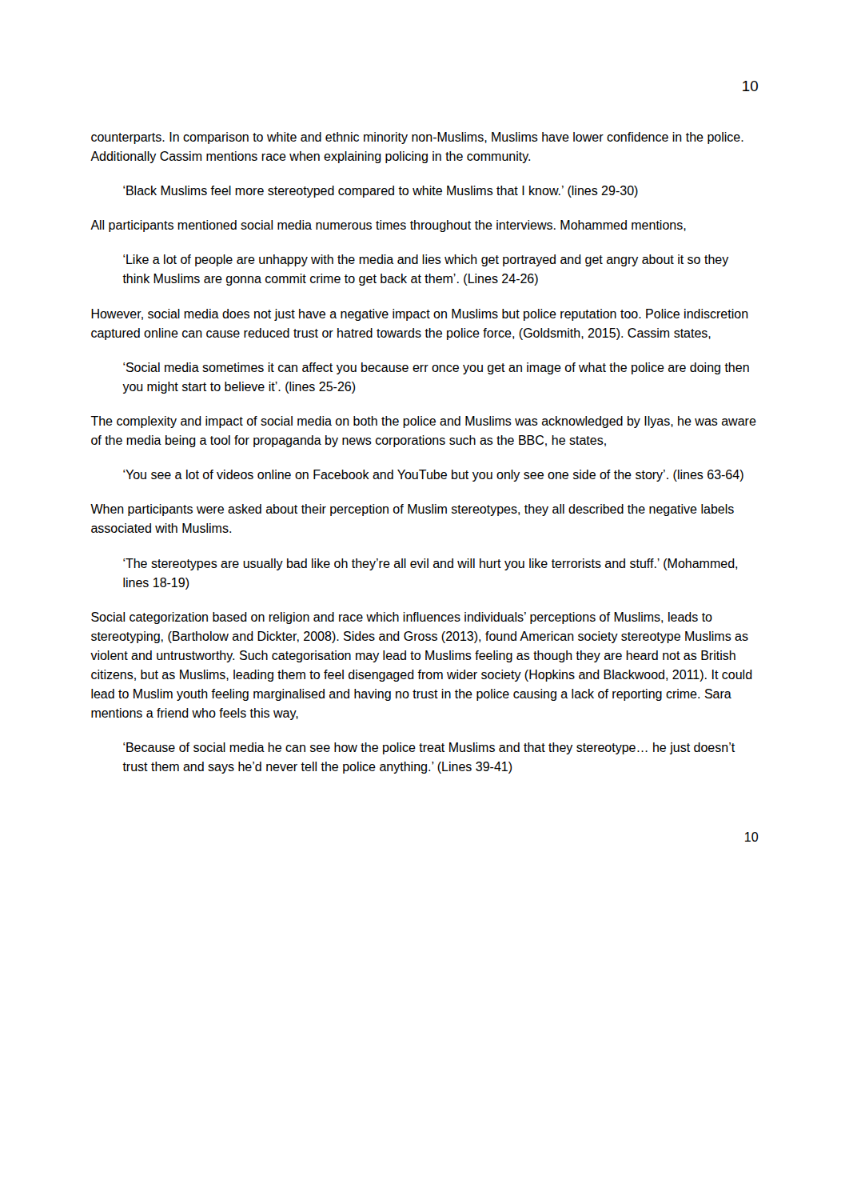10
counterparts. In comparison to white and ethnic minority non-Muslims, Muslims have lower confidence in the police. Additionally Cassim mentions race when explaining policing in the community.
‘Black Muslims feel more stereotyped compared to white Muslims that I know.’ (lines 29-30)
All participants mentioned social media numerous times throughout the interviews. Mohammed mentions,
‘Like a lot of people are unhappy with the media and lies which get portrayed and get angry about it so they think Muslims are gonna commit crime to get back at them’. (Lines 24-26)
However, social media does not just have a negative impact on Muslims but police reputation too. Police indiscretion captured online can cause reduced trust or hatred towards the police force, (Goldsmith, 2015). Cassim states,
‘Social media sometimes it can affect you because err once you get an image of what the police are doing then you might start to believe it’. (lines 25-26)
The complexity and impact of social media on both the police and Muslims was acknowledged by Ilyas, he was aware of the media being a tool for propaganda by news corporations such as the BBC, he states,
‘You see a lot of videos online on Facebook and YouTube but you only see one side of the story’. (lines 63-64)
When participants were asked about their perception of Muslim stereotypes, they all described the negative labels associated with Muslims.
‘The stereotypes are usually bad like oh they’re all evil and will hurt you like terrorists and stuff.’ (Mohammed, lines 18-19)
Social categorization based on religion and race which influences individuals’ perceptions of Muslims, leads to stereotyping, (Bartholow and Dickter, 2008). Sides and Gross (2013), found American society stereotype Muslims as violent and untrustworthy. Such categorisation may lead to Muslims feeling as though they are heard not as British citizens, but as Muslims, leading them to feel disengaged from wider society (Hopkins and Blackwood, 2011). It could lead to Muslim youth feeling marginalised and having no trust in the police causing a lack of reporting crime. Sara mentions a friend who feels this way,
‘Because of social media he can see how the police treat Muslims and that they stereotype… he just doesn’t trust them and says he’d never tell the police anything.’ (Lines 39-41)
10